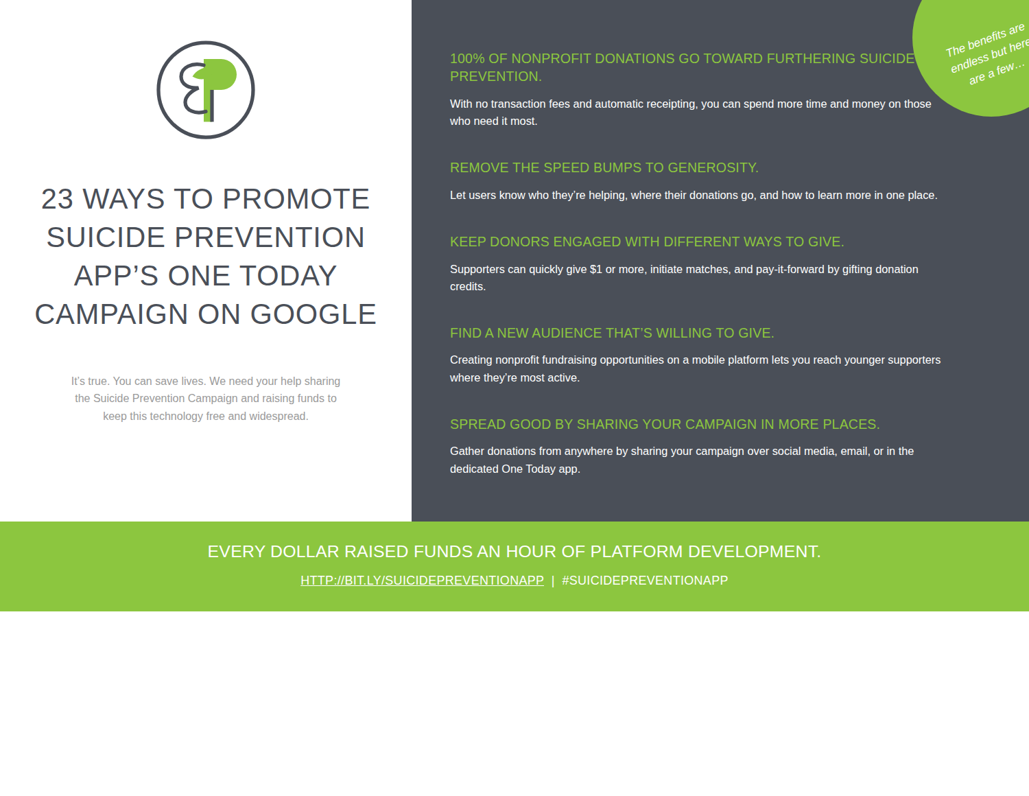23 Ways to Promote Suicide Prevention App’s One Today Campaign on Google
It’s true. You can save lives. We need your help sharing the Suicide Prevention Campaign and raising funds to keep this technology free and widespread.
The benefits are endless but here are a few…
100% of nonprofit donations go toward furthering suicide prevention.
With no transaction fees and automatic receipting, you can spend more time and money on those who need it most.
Remove the speed bumps to generosity.
Let users know who they’re helping, where their donations go, and how to learn more in one place.
Keep donors engaged with different ways to give.
Supporters can quickly give $1 or more, initiate matches, and pay-it-forward by gifting donation credits.
Find a new audience that’s willing to give.
Creating nonprofit fundraising opportunities on a mobile platform lets you reach younger supporters where they’re most active.
Spread good by sharing your campaign in more places.
Gather donations from anywhere by sharing your campaign over social media, email, or in the dedicated One Today app.
Every dollar raised funds an hour of platform development.
http://bit.ly/suicidepreventionapp | #suicidepreventionapp